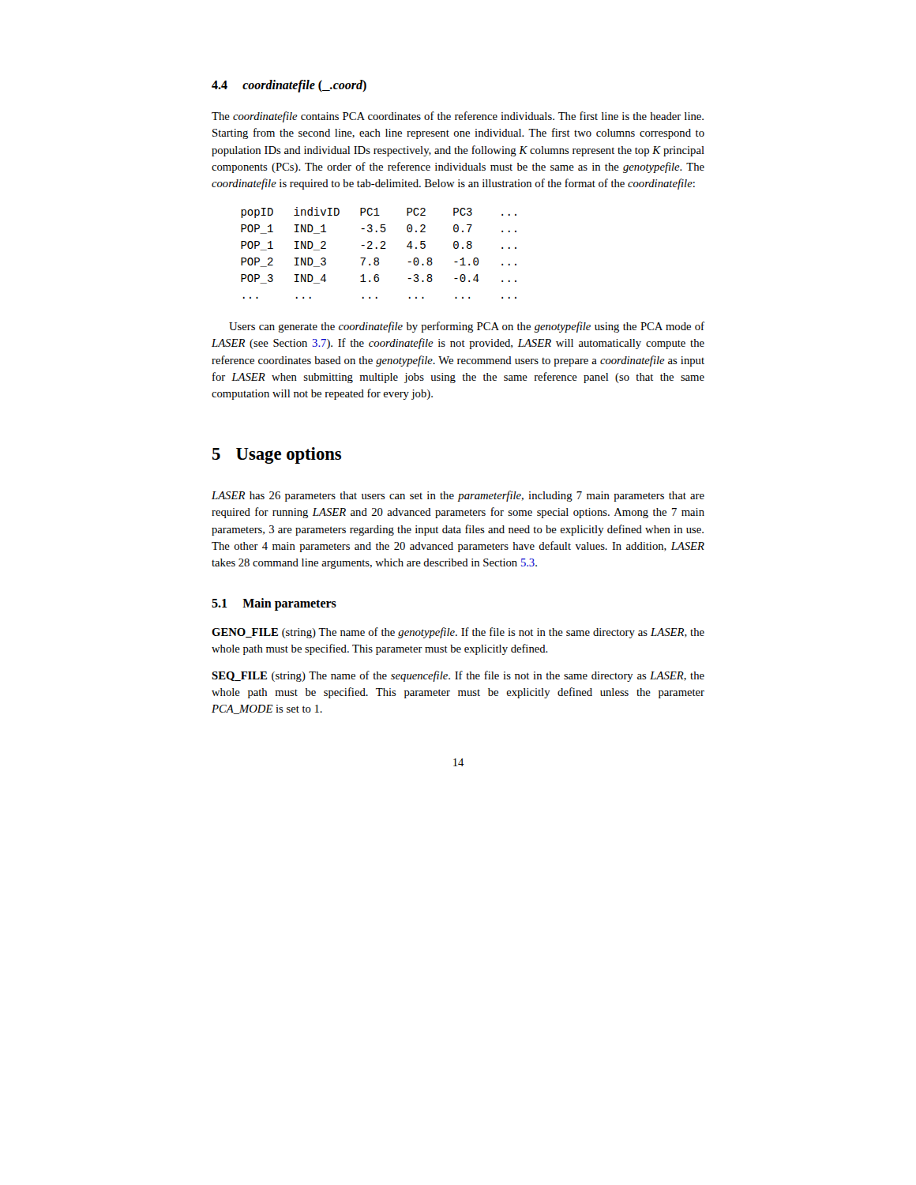4.4 coordinatefile (_.coord)
The coordinatefile contains PCA coordinates of the reference individuals. The first line is the header line. Starting from the second line, each line represent one individual. The first two columns correspond to population IDs and individual IDs respectively, and the following K columns represent the top K principal components (PCs). The order of the reference individuals must be the same as in the genotypefile. The coordinatefile is required to be tab-delimited. Below is an illustration of the format of the coordinatefile:
popID indivID PC1 PC2 PC3 ... POP_1 IND_1 -3.5 0.2 0.7 ... POP_1 IND_2 -2.2 4.5 0.8 ... POP_2 IND_3 7.8 -0.8 -1.0 ... POP_3 IND_4 1.6 -3.8 -0.4 ... ... ... ... ... ... ...
Users can generate the coordinatefile by performing PCA on the genotypefile using the PCA mode of LASER (see Section 3.7). If the coordinatefile is not provided, LASER will automatically compute the reference coordinates based on the genotypefile. We recommend users to prepare a coordinatefile as input for LASER when submitting multiple jobs using the the same reference panel (so that the same computation will not be repeated for every job).
5 Usage options
LASER has 26 parameters that users can set in the parameterfile, including 7 main parameters that are required for running LASER and 20 advanced parameters for some special options. Among the 7 main parameters, 3 are parameters regarding the input data files and need to be explicitly defined when in use. The other 4 main parameters and the 20 advanced parameters have default values. In addition, LASER takes 28 command line arguments, which are described in Section 5.3.
5.1 Main parameters
GENO_FILE (string) The name of the genotypefile. If the file is not in the same directory as LASER, the whole path must be specified. This parameter must be explicitly defined.
SEQ_FILE (string) The name of the sequencefile. If the file is not in the same directory as LASER, the whole path must be specified. This parameter must be explicitly defined unless the parameter PCA_MODE is set to 1.
14